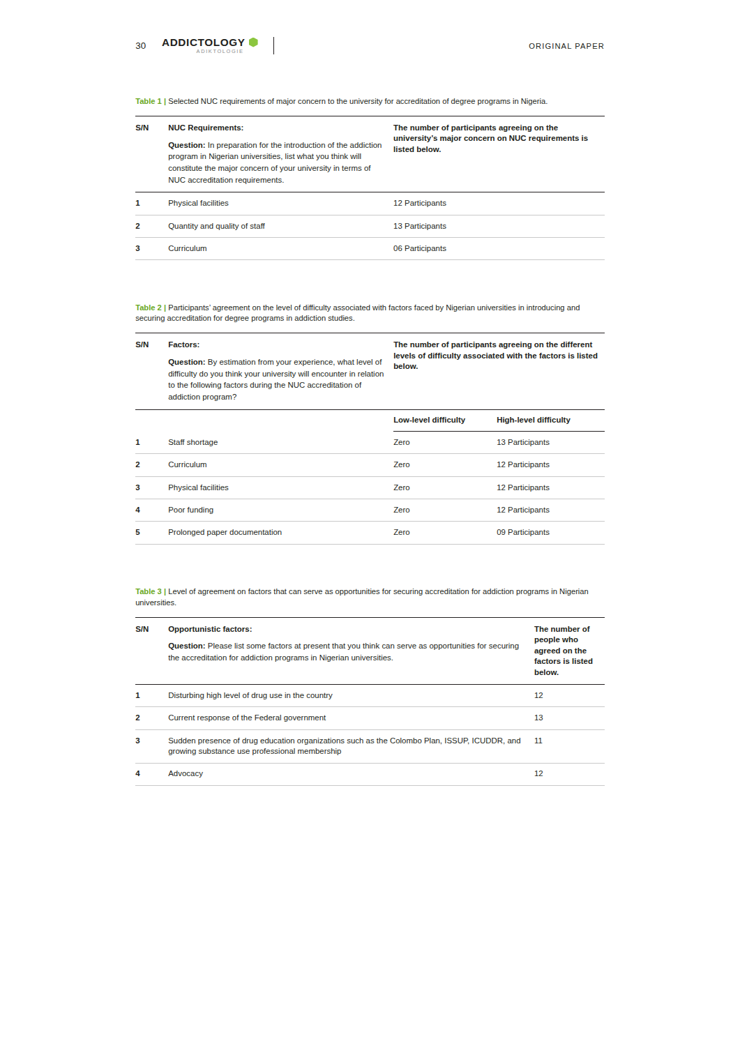30
ADDICTOLOGY
ADIKTOLOGIE
ORIGINAL PAPER
Table 1 | Selected NUC requirements of major concern to the university for accreditation of degree programs in Nigeria.
| S/N | NUC Requirements: Question: In preparation for the introduction of the addiction program in Nigerian universities, list what you think will constitute the major concern of your university in terms of NUC accreditation requirements. | The number of participants agreeing on the university’s major concern on NUC requirements is listed below. |
| --- | --- | --- |
| 1 | Physical facilities | 12 Participants |
| 2 | Quantity and quality of staff | 13 Participants |
| 3 | Curriculum | 06 Participants |
Table 2 | Participants’ agreement on the level of difficulty associated with factors faced by Nigerian universities in introducing and securing accreditation for degree programs in addiction studies.
| S/N | Factors: Question: By estimation from your experience, what level of difficulty do you think your university will encounter in relation to the following factors during the NUC accreditation of addiction program? | The number of participants agreeing on the different levels of difficulty associated with the factors is listed below. |
| --- | --- | --- |
| | | Low-level difficulty | High-level difficulty |
| 1 | Staff shortage | Zero | 13 Participants |
| 2 | Curriculum | Zero | 12 Participants |
| 3 | Physical facilities | Zero | 12 Participants |
| 4 | Poor funding | Zero | 12 Participants |
| 5 | Prolonged paper documentation | Zero | 09 Participants |
Table 3 | Level of agreement on factors that can serve as opportunities for securing accreditation for addiction programs in Nigerian universities.
| S/N | Opportunistic factors: Question: Please list some factors at present that you think can serve as opportunities for securing the accreditation for addiction programs in Nigerian universities. | The number of people who agreed on the factors is listed below. |
| --- | --- | --- |
| 1 | Disturbing high level of drug use in the country | 12 |
| 2 | Current response of the Federal government | 13 |
| 3 | Sudden presence of drug education organizations such as the Colombo Plan, ISSUP, ICUDDR, and growing substance use professional membership | 11 |
| 4 | Advocacy | 12 |